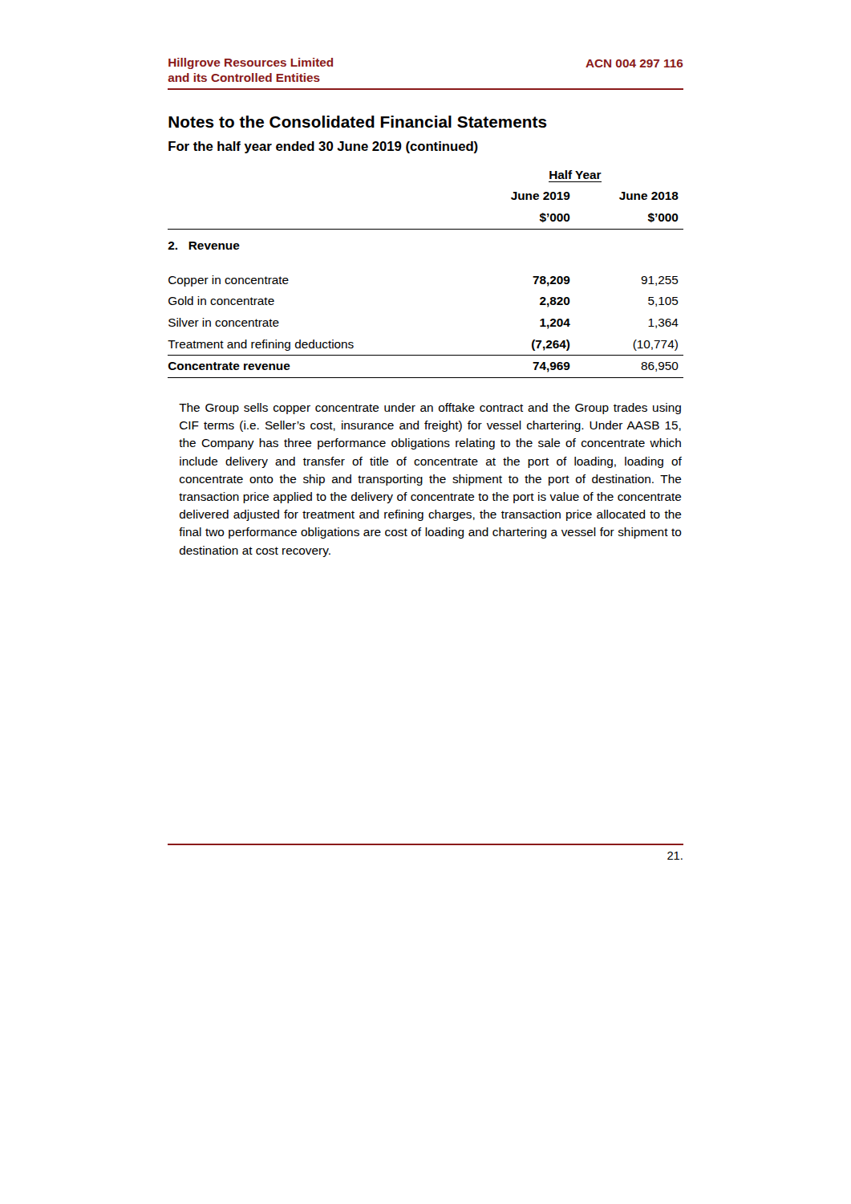Hillgrove Resources Limited
and its Controlled Entities
ACN 004 297 116
Notes to the Consolidated Financial Statements
For the half year ended 30 June 2019 (continued)
| | Half Year |
| | June 2019 | June 2018 |
| | $’000 | $’000 |
| 2. Revenue | | |
| Copper in concentrate | 78,209 | 91,255 |
| Gold in concentrate | 2,820 | 5,105 |
| Silver in concentrate | 1,204 | 1,364 |
| Treatment and refining deductions | (7,264) | (10,774) |
| Concentrate revenue | 74,969 | 86,950 |
The Group sells copper concentrate under an offtake contract and the Group trades using CIF terms (i.e. Seller’s cost, insurance and freight) for vessel chartering. Under AASB 15, the Company has three performance obligations relating to the sale of concentrate which include delivery and transfer of title of concentrate at the port of loading, loading of concentrate onto the ship and transporting the shipment to the port of destination. The transaction price applied to the delivery of concentrate to the port is value of the concentrate delivered adjusted for treatment and refining charges, the transaction price allocated to the final two performance obligations are cost of loading and chartering a vessel for shipment to destination at cost recovery.
21.